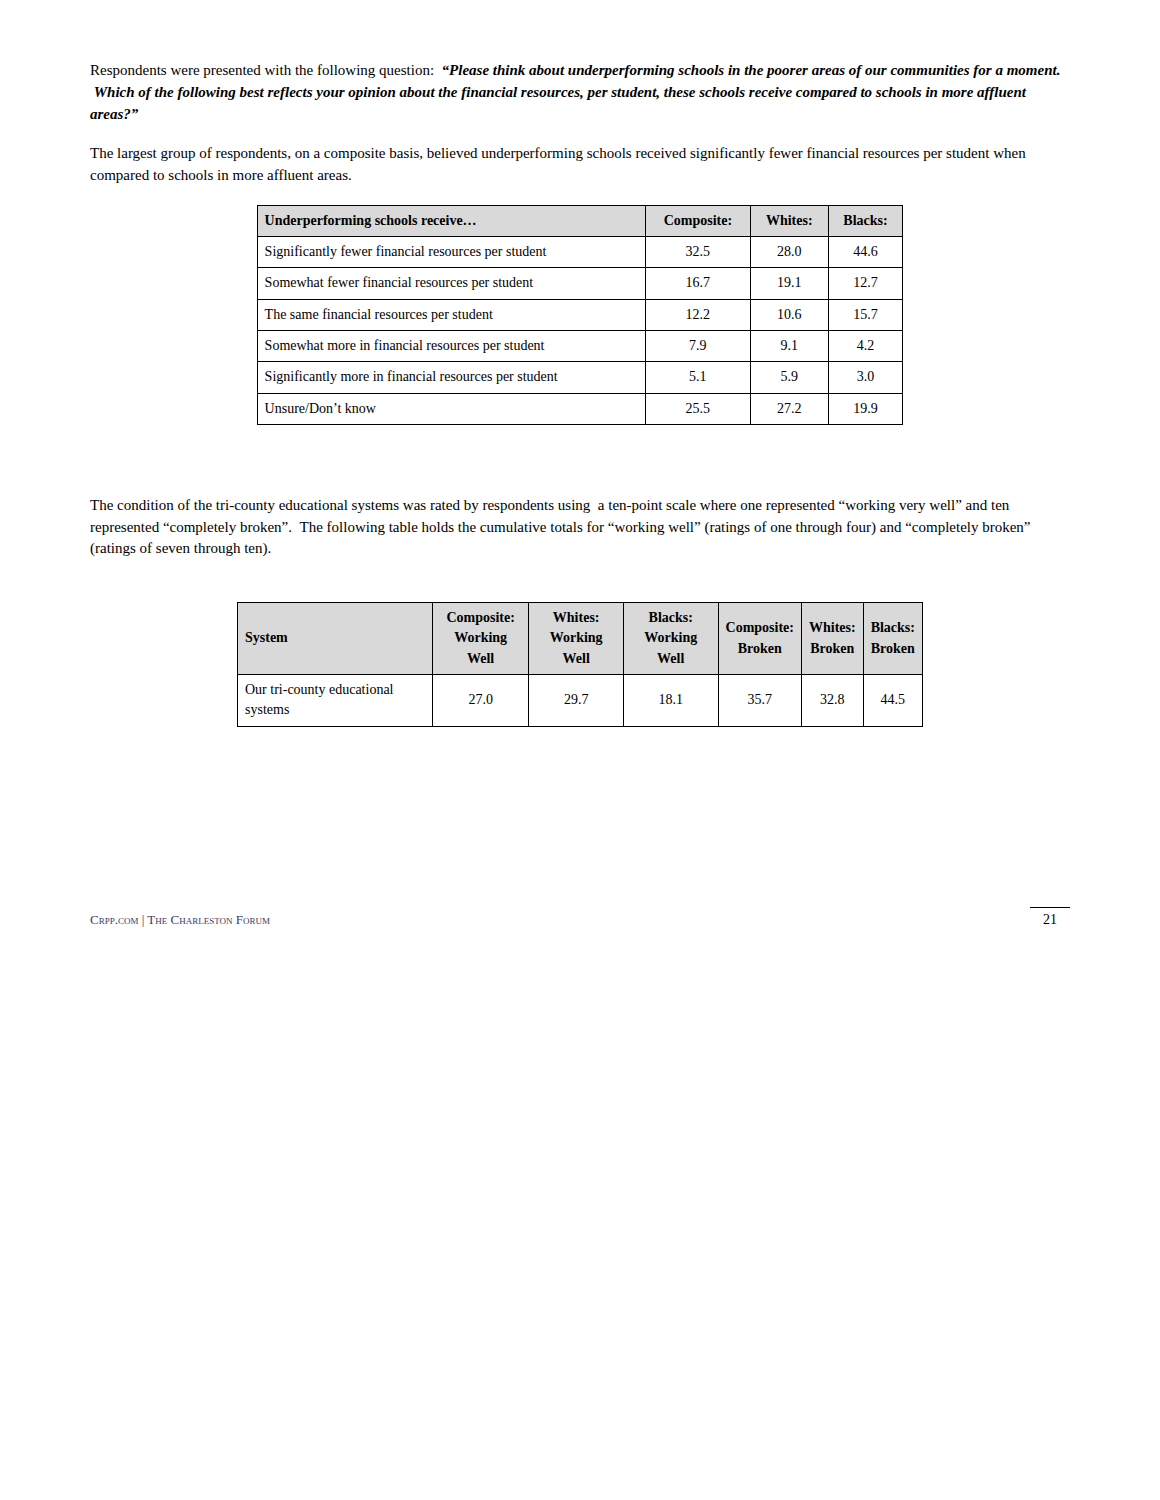Respondents were presented with the following question: “Please think about underperforming schools in the poorer areas of our communities for a moment. Which of the following best reflects your opinion about the financial resources, per student, these schools receive compared to schools in more affluent areas?”
The largest group of respondents, on a composite basis, believed underperforming schools received significantly fewer financial resources per student when compared to schools in more affluent areas.
| Underperforming schools receive… | Composite: | Whites: | Blacks: |
| --- | --- | --- | --- |
| Significantly fewer financial resources per student | 32.5 | 28.0 | 44.6 |
| Somewhat fewer financial resources per student | 16.7 | 19.1 | 12.7 |
| The same financial resources per student | 12.2 | 10.6 | 15.7 |
| Somewhat more in financial resources per student | 7.9 | 9.1 | 4.2 |
| Significantly more in financial resources per student | 5.1 | 5.9 | 3.0 |
| Unsure/Don’t know | 25.5 | 27.2 | 19.9 |
The condition of the tri-county educational systems was rated by respondents using a ten-point scale where one represented “working very well” and ten represented “completely broken”. The following table holds the cumulative totals for “working well” (ratings of one through four) and “completely broken” (ratings of seven through ten).
| System | Composite: Working Well | Whites: Working Well | Blacks: Working Well | Composite: Broken | Whites: Broken | Blacks: Broken |
| --- | --- | --- | --- | --- | --- | --- |
| Our tri-county educational systems | 27.0 | 29.7 | 18.1 | 35.7 | 32.8 | 44.5 |
Crpp.com | The Charleston Forum
21